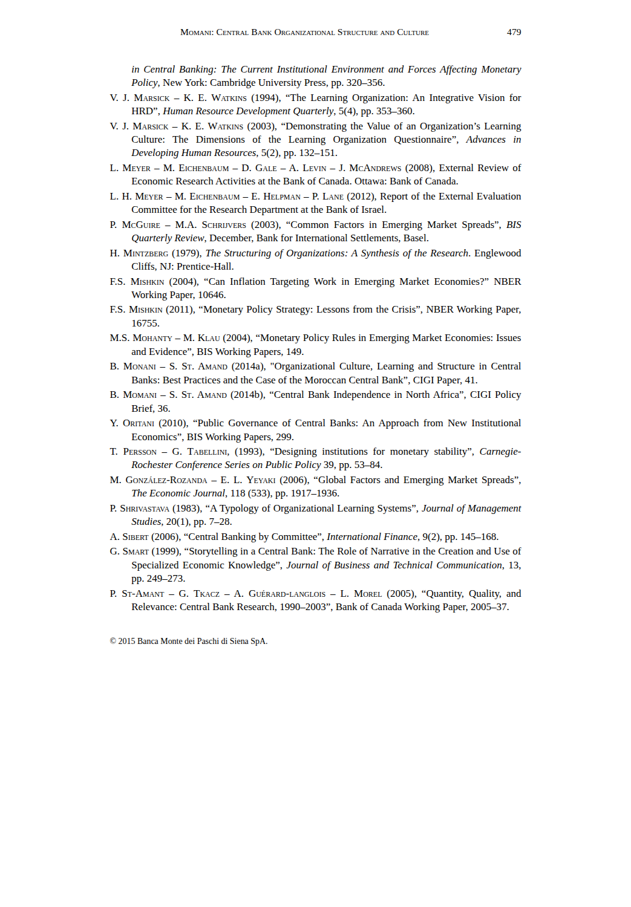Momani: Central Bank Organizational Structure and Culture 479
in Central Banking: The Current Institutional Environment and Forces Affecting Monetary Policy, New York: Cambridge University Press, pp. 320–356.
V. J. Marsick – K. E. Watkins (1994), “The Learning Organization: An Integrative Vision for HRD”, Human Resource Development Quarterly, 5(4), pp. 353–360.
V. J. Marsick – K. E. Watkins (2003), “Demonstrating the Value of an Organization’s Learning Culture: The Dimensions of the Learning Organization Questionnaire”, Advances in Developing Human Resources, 5(2), pp. 132–151.
L. Meyer – M. Eichenbaum – D. Gale – A. Levin – J. McAndrews (2008), External Review of Economic Research Activities at the Bank of Canada. Ottawa: Bank of Canada.
L. H. Meyer – M. Eichenbaum – E. Helpman – P. Lane (2012), Report of the External Evaluation Committee for the Research Department at the Bank of Israel.
P. McGuire – M.A. Schrijvers (2003), “Common Factors in Emerging Market Spreads”, BIS Quarterly Review, December, Bank for International Settlements, Basel.
H. Mintzberg (1979), The Structuring of Organizations: A Synthesis of the Research. Englewood Cliffs, NJ: Prentice-Hall.
F.S. Mishkin (2004), “Can Inflation Targeting Work in Emerging Market Economies?” NBER Working Paper, 10646.
F.S. Mishkin (2011), “Monetary Policy Strategy: Lessons from the Crisis”, NBER Working Paper, 16755.
M.S. Mohanty – M. Klau (2004), “Monetary Policy Rules in Emerging Market Economies: Issues and Evidence”, BIS Working Papers, 149.
B. Monani – S. St. Amand (2014a), "Organizational Culture, Learning and Structure in Central Banks: Best Practices and the Case of the Moroccan Central Bank”, CIGI Paper, 41.
B. Momani – S. St. Amand (2014b), “Central Bank Independence in North Africa”, CIGI Policy Brief, 36.
Y. Oritani (2010), “Public Governance of Central Banks: An Approach from New Institutional Economics”, BIS Working Papers, 299.
T. Persson – G. Tabellini, (1993), “Designing institutions for monetary stability”, Carnegie-Rochester Conference Series on Public Policy 39, pp. 53–84.
M. González-Rozanda – E. L. Yeyaki (2006), “Global Factors and Emerging Market Spreads”, The Economic Journal, 118 (533), pp. 1917–1936.
P. Shrivastava (1983), “A Typology of Organizational Learning Systems”, Journal of Management Studies, 20(1), pp. 7–28.
A. Sibert (2006), “Central Banking by Committee”, International Finance, 9(2), pp. 145–168.
G. Smart (1999), “Storytelling in a Central Bank: The Role of Narrative in the Creation and Use of Specialized Economic Knowledge”, Journal of Business and Technical Communication, 13, pp. 249–273.
P. St-Amant – G. Tkacz – A. Guérard-langlois – L. Morel (2005), “Quantity, Quality, and Relevance: Central Bank Research, 1990–2003”, Bank of Canada Working Paper, 2005–37.
© 2015 Banca Monte dei Paschi di Siena SpA.